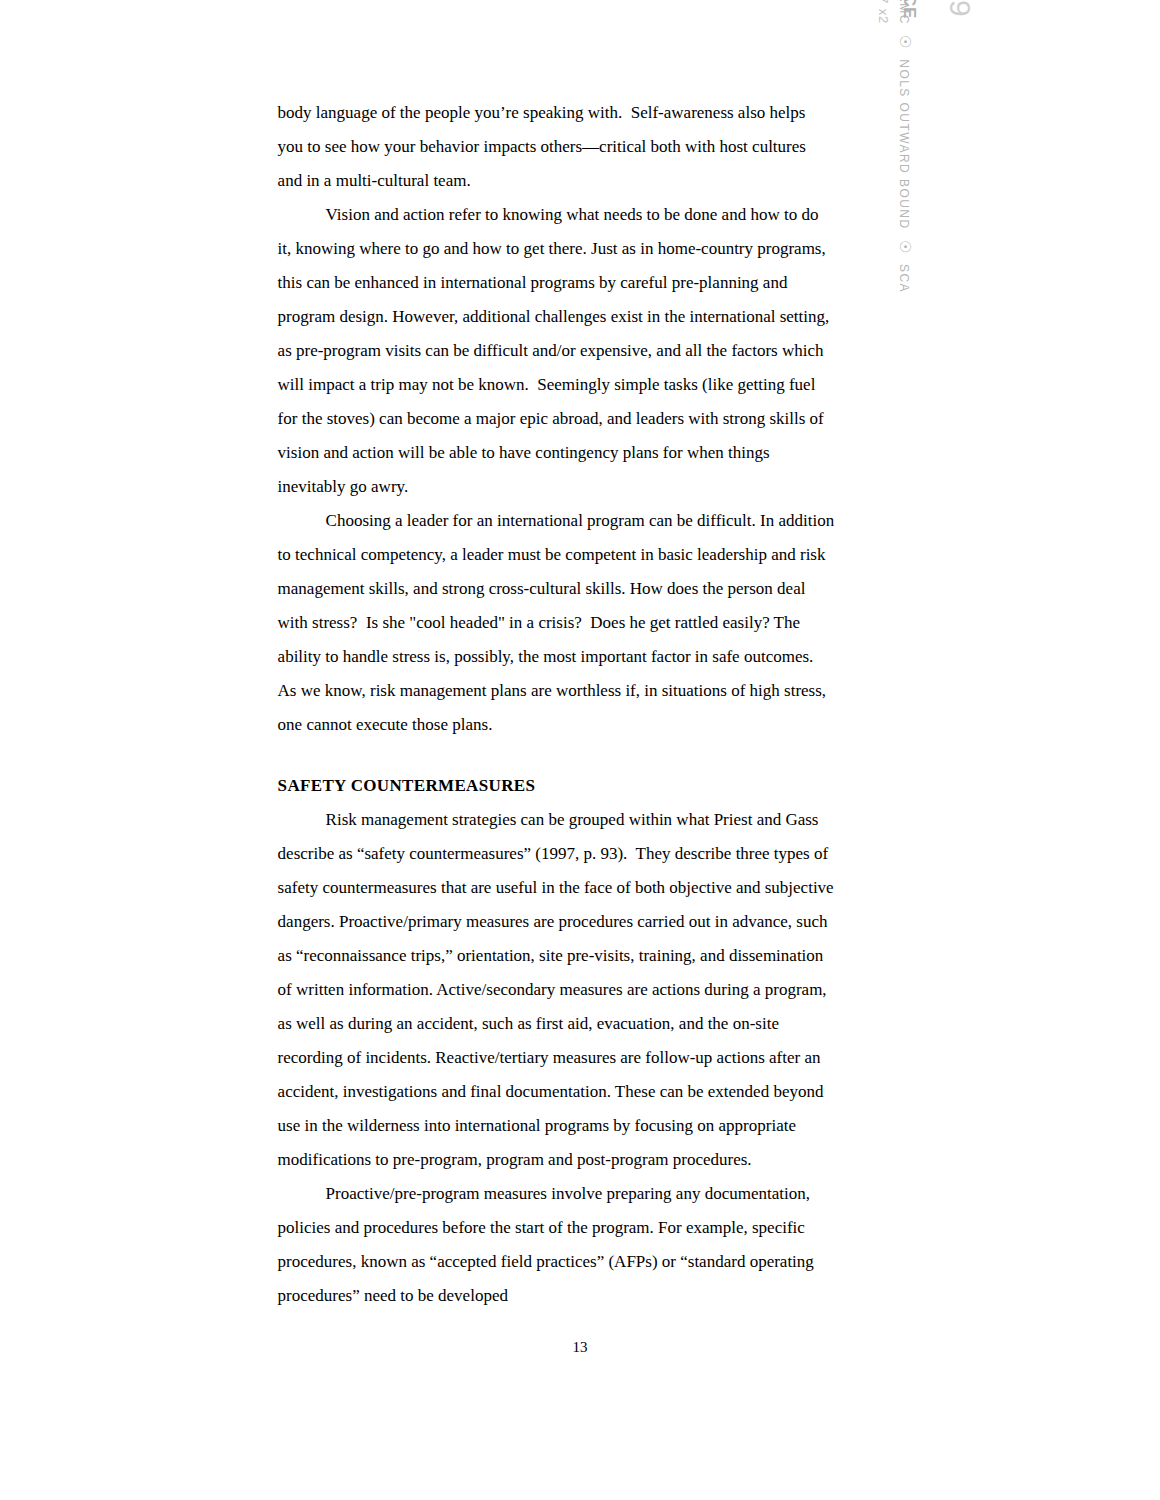www.nols.edu/wrmc | (800) 710-6657 x2
WILDERNESS RISK MANAGEMENT CONFERENCE
This article may not be reproduced with out the author’s consent. 10/09
WRMC ☉ NOLS OUTWARD BOUND ☉ SCA
body language of the people you’re speaking with. Self-awareness also helps you to see how your behavior impacts others—critical both with host cultures and in a multi-cultural team.
Vision and action refer to knowing what needs to be done and how to do it, knowing where to go and how to get there. Just as in home-country programs, this can be enhanced in international programs by careful pre-planning and program design. However, additional challenges exist in the international setting, as pre-program visits can be difficult and/or expensive, and all the factors which will impact a trip may not be known. Seemingly simple tasks (like getting fuel for the stoves) can become a major epic abroad, and leaders with strong skills of vision and action will be able to have contingency plans for when things inevitably go awry.
Choosing a leader for an international program can be difficult. In addition to technical competency, a leader must be competent in basic leadership and risk management skills, and strong cross-cultural skills. How does the person deal with stress? Is she "cool headed" in a crisis? Does he get rattled easily? The ability to handle stress is, possibly, the most important factor in safe outcomes. As we know, risk management plans are worthless if, in situations of high stress, one cannot execute those plans.
SAFETY COUNTERMEASURES
Risk management strategies can be grouped within what Priest and Gass describe as “safety countermeasures” (1997, p. 93). They describe three types of safety countermeasures that are useful in the face of both objective and subjective dangers. Proactive/primary measures are procedures carried out in advance, such as “reconnaissance trips,” orientation, site pre-visits, training, and dissemination of written information. Active/secondary measures are actions during a program, as well as during an accident, such as first aid, evacuation, and the on-site recording of incidents. Reactive/tertiary measures are follow-up actions after an accident, investigations and final documentation. These can be extended beyond use in the wilderness into international programs by focusing on appropriate modifications to pre-program, program and post-program procedures.
Proactive/pre-program measures involve preparing any documentation, policies and procedures before the start of the program. For example, specific procedures, known as “accepted field practices” (AFPs) or “standard operating procedures” need to be developed
13